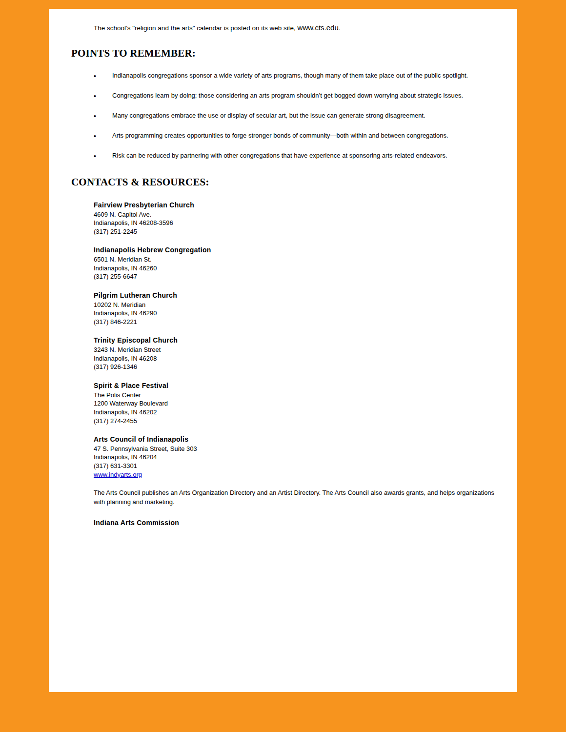The school’s "religion and the arts" calendar is posted on its web site, www.cts.edu.
POINTS TO REMEMBER:
Indianapolis congregations sponsor a wide variety of arts programs, though many of them take place out of the public spotlight.
Congregations learn by doing; those considering an arts program shouldn’t get bogged down worrying about strategic issues.
Many congregations embrace the use or display of secular art, but the issue can generate strong disagreement.
Arts programming creates opportunities to forge stronger bonds of community—both within and between congregations.
Risk can be reduced by partnering with other congregations that have experience at sponsoring arts-related endeavors.
CONTACTS & RESOURCES:
Fairview Presbyterian Church
4609 N. Capitol Ave.
Indianapolis, IN 46208-3596
(317) 251-2245
Indianapolis Hebrew Congregation
6501 N. Meridian St.
Indianapolis, IN 46260
(317) 255-6647
Pilgrim Lutheran Church
10202 N. Meridian
Indianapolis, IN 46290
(317) 846-2221
Trinity Episcopal Church
3243 N. Meridian Street
Indianapolis, IN 46208
(317) 926-1346
Spirit & Place Festival
The Polis Center
1200 Waterway Boulevard
Indianapolis, IN 46202
(317) 274-2455
Arts Council of Indianapolis
47 S. Pennsylvania Street, Suite 303
Indianapolis, IN 46204
(317) 631-3301
www.indyarts.org
The Arts Council publishes an Arts Organization Directory and an Artist Directory. The Arts Council also awards grants, and helps organizations with planning and marketing.
Indiana Arts Commission